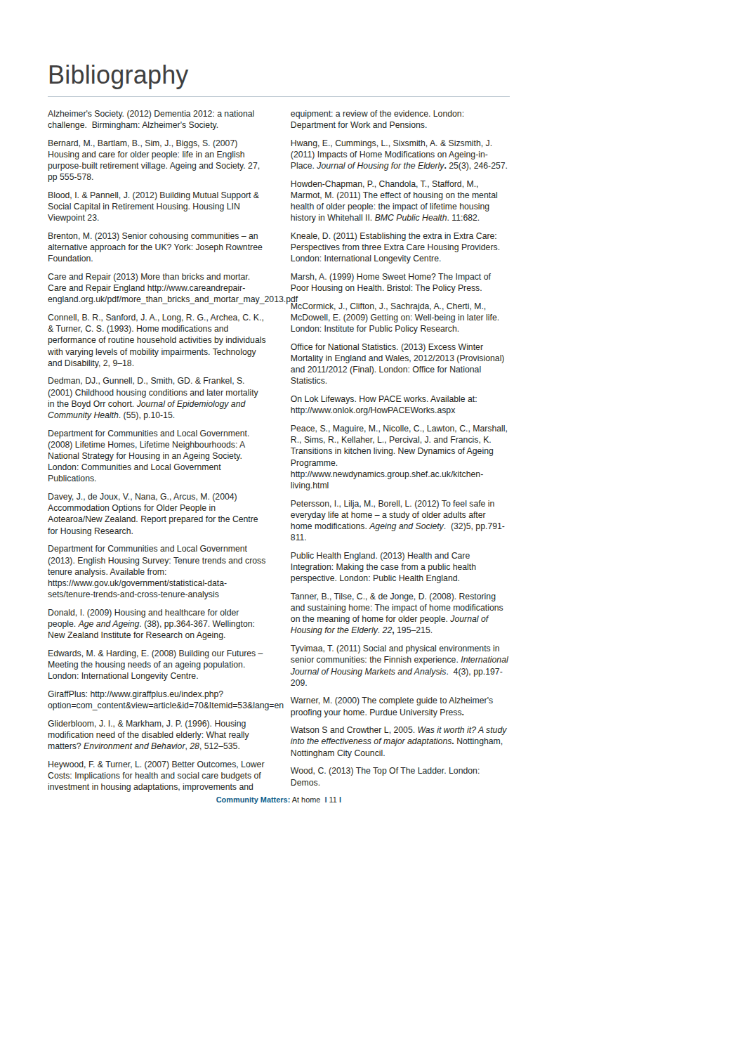Bibliography
Alzheimer's Society. (2012) Dementia 2012: a national challenge. Birmingham: Alzheimer's Society.
Bernard, M., Bartlam, B., Sim, J., Biggs, S. (2007) Housing and care for older people: life in an English purpose-built retirement village. Ageing and Society. 27, pp 555-578.
Blood, I. & Pannell, J. (2012) Building Mutual Support & Social Capital in Retirement Housing. Housing LIN Viewpoint 23.
Brenton, M. (2013) Senior cohousing communities – an alternative approach for the UK? York: Joseph Rowntree Foundation.
Care and Repair (2013) More than bricks and mortar. Care and Repair England http://www.careandrepair-england.org.uk/pdf/more_than_bricks_and_mortar_may_2013.pdf
Connell, B. R., Sanford, J. A., Long, R. G., Archea, C. K., & Turner, C. S. (1993). Home modifications and performance of routine household activities by individuals with varying levels of mobility impairments. Technology and Disability, 2, 9–18.
Dedman, DJ., Gunnell, D., Smith, GD. & Frankel, S. (2001) Childhood housing conditions and later mortality in the Boyd Orr cohort. Journal of Epidemiology and Community Health. (55), p.10-15.
Department for Communities and Local Government. (2008) Lifetime Homes, Lifetime Neighbourhoods: A National Strategy for Housing in an Ageing Society. London: Communities and Local Government Publications.
Davey, J., de Joux, V., Nana, G., Arcus, M. (2004) Accommodation Options for Older People in Aotearoa/New Zealand. Report prepared for the Centre for Housing Research.
Department for Communities and Local Government (2013). English Housing Survey: Tenure trends and cross tenure analysis. Available from: https://www.gov.uk/government/statistical-data-sets/tenure-trends-and-cross-tenure-analysis
Donald, I. (2009) Housing and healthcare for older people. Age and Ageing. (38), pp.364-367. Wellington: New Zealand Institute for Research on Ageing.
Edwards, M. & Harding, E. (2008) Building our Futures – Meeting the housing needs of an ageing population. London: International Longevity Centre.
GiraffPlus: http://www.giraffplus.eu/index.php?option=com_content&view=article&id=70&Itemid=53&lang=en
Gliderbloom, J. I., & Markham, J. P. (1996). Housing modification need of the disabled elderly: What really matters? Environment and Behavior, 28, 512–535.
Heywood, F. & Turner, L. (2007) Better Outcomes, Lower Costs: Implications for health and social care budgets of investment in housing adaptations, improvements and equipment: a review of the evidence. London: Department for Work and Pensions.
Hwang, E., Cummings, L., Sixsmith, A. & Sizsmith, J. (2011) Impacts of Home Modifications on Ageing-in-Place. Journal of Housing for the Elderly. 25(3), 246-257.
Howden-Chapman, P., Chandola, T., Stafford, M., Marmot, M. (2011) The effect of housing on the mental health of older people: the impact of lifetime housing history in Whitehall II. BMC Public Health. 11:682.
Kneale, D. (2011) Establishing the extra in Extra Care: Perspectives from three Extra Care Housing Providers. London: International Longevity Centre.
Marsh, A. (1999) Home Sweet Home? The Impact of Poor Housing on Health. Bristol: The Policy Press.
McCormick, J., Clifton, J., Sachrajda, A., Cherti, M., McDowell, E. (2009) Getting on: Well-being in later life. London: Institute for Public Policy Research.
Office for National Statistics. (2013) Excess Winter Mortality in England and Wales, 2012/2013 (Provisional) and 2011/2012 (Final). London: Office for National Statistics.
On Lok Lifeways. How PACE works. Available at: http://www.onlok.org/HowPACEWorks.aspx
Peace, S., Maguire, M., Nicolle, C., Lawton, C., Marshall, R., Sims, R., Kellaher, L., Percival, J. and Francis, K. Transitions in kitchen living. New Dynamics of Ageing Programme. http://www.newdynamics.group.shef.ac.uk/kitchen-living.html
Petersson, I., Lilja, M., Borell, L. (2012) To feel safe in everyday life at home – a study of older adults after home modifications. Ageing and Society. (32)5, pp.791-811.
Public Health England. (2013) Health and Care Integration: Making the case from a public health perspective. London: Public Health England.
Tanner, B., Tilse, C., & de Jonge, D. (2008). Restoring and sustaining home: The impact of home modifications on the meaning of home for older people. Journal of Housing for the Elderly. 22, 195–215.
Tyvimaa, T. (2011) Social and physical environments in senior communities: the Finnish experience. International Journal of Housing Markets and Analysis. 4(3), pp.197-209.
Warner, M. (2000) The complete guide to Alzheimer's proofing your home. Purdue University Press.
Watson S and Crowther L, 2005. Was it worth it? A study into the effectiveness of major adaptations. Nottingham, Nottingham City Council.
Wood, C. (2013) The Top Of The Ladder. London: Demos.
Community Matters: At home I 11 I